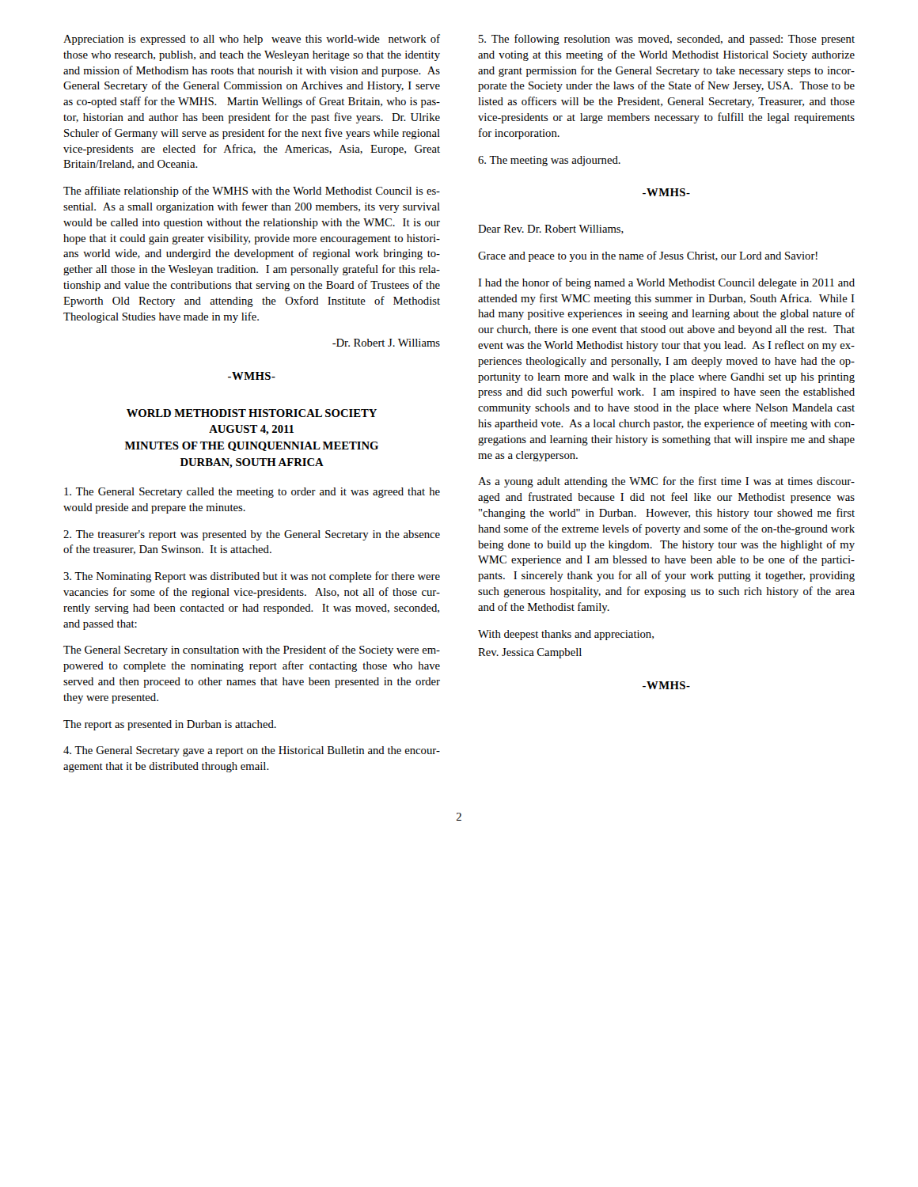Appreciation is expressed to all who help weave this world-wide network of those who research, publish, and teach the Wesleyan heritage so that the identity and mission of Methodism has roots that nourish it with vision and purpose. As General Secretary of the General Commission on Archives and History, I serve as co-opted staff for the WMHS. Martin Wellings of Great Britain, who is pastor, historian and author has been president for the past five years. Dr. Ulrike Schuler of Germany will serve as president for the next five years while regional vice-presidents are elected for Africa, the Americas, Asia, Europe, Great Britain/Ireland, and Oceania.
The affiliate relationship of the WMHS with the World Methodist Council is essential. As a small organization with fewer than 200 members, its very survival would be called into question without the relationship with the WMC. It is our hope that it could gain greater visibility, provide more encouragement to historians world wide, and undergird the development of regional work bringing together all those in the Wesleyan tradition. I am personally grateful for this relationship and value the contributions that serving on the Board of Trustees of the Epworth Old Rectory and attending the Oxford Institute of Methodist Theological Studies have made in my life.
-Dr. Robert J. Williams
-WMHS-
WORLD METHODIST HISTORICAL SOCIETY
AUGUST 4, 2011
MINUTES OF THE QUINQUENNIAL MEETING
DURBAN, SOUTH AFRICA
1. The General Secretary called the meeting to order and it was agreed that he would preside and prepare the minutes.
2. The treasurer's report was presented by the General Secretary in the absence of the treasurer, Dan Swinson. It is attached.
3. The Nominating Report was distributed but it was not complete for there were vacancies for some of the regional vice-presidents. Also, not all of those currently serving had been contacted or had responded. It was moved, seconded, and passed that:
The General Secretary in consultation with the President of the Society were empowered to complete the nominating report after contacting those who have served and then proceed to other names that have been presented in the order they were presented.
The report as presented in Durban is attached.
4. The General Secretary gave a report on the Historical Bulletin and the encouragement that it be distributed through email.
5. The following resolution was moved, seconded, and passed: Those present and voting at this meeting of the World Methodist Historical Society authorize and grant permission for the General Secretary to take necessary steps to incorporate the Society under the laws of the State of New Jersey, USA. Those to be listed as officers will be the President, General Secretary, Treasurer, and those vice-presidents or at large members necessary to fulfill the legal requirements for incorporation.
6. The meeting was adjourned.
-WMHS-
Dear Rev. Dr. Robert Williams,
Grace and peace to you in the name of Jesus Christ, our Lord and Savior!
I had the honor of being named a World Methodist Council delegate in 2011 and attended my first WMC meeting this summer in Durban, South Africa. While I had many positive experiences in seeing and learning about the global nature of our church, there is one event that stood out above and beyond all the rest. That event was the World Methodist history tour that you lead. As I reflect on my experiences theologically and personally, I am deeply moved to have had the opportunity to learn more and walk in the place where Gandhi set up his printing press and did such powerful work. I am inspired to have seen the established community schools and to have stood in the place where Nelson Mandela cast his apartheid vote. As a local church pastor, the experience of meeting with congregations and learning their history is something that will inspire me and shape me as a clergyperson.
As a young adult attending the WMC for the first time I was at times discouraged and frustrated because I did not feel like our Methodist presence was "changing the world" in Durban. However, this history tour showed me first hand some of the extreme levels of poverty and some of the on-the-ground work being done to build up the kingdom. The history tour was the highlight of my WMC experience and I am blessed to have been able to be one of the participants. I sincerely thank you for all of your work putting it together, providing such generous hospitality, and for exposing us to such rich history of the area and of the Methodist family.
With deepest thanks and appreciation,
Rev. Jessica Campbell
-WMHS-
2